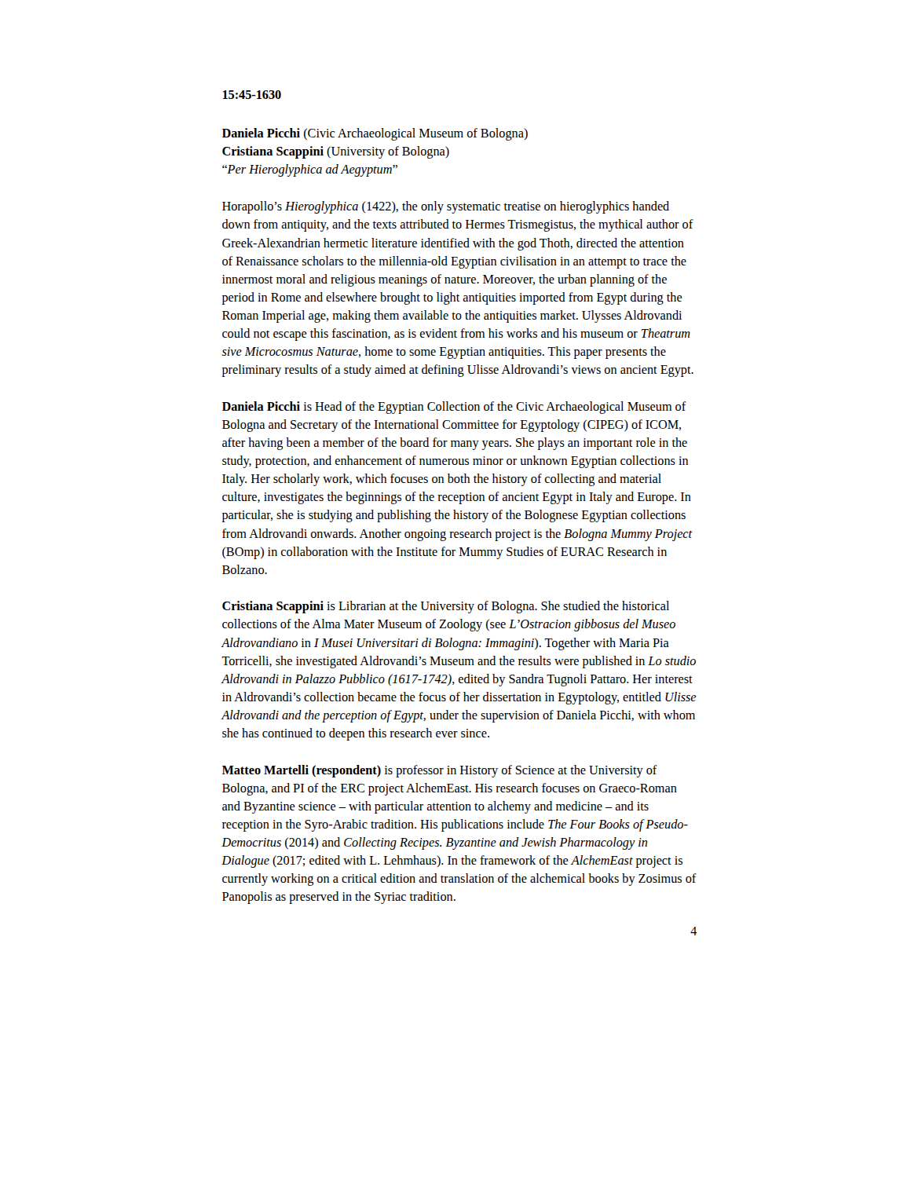15:45-1630
Daniela Picchi (Civic Archaeological Museum of Bologna)
Cristiana Scappini (University of Bologna)
“Per Hieroglyphica ad Aegyptum”
Horapollo’s Hieroglyphica (1422), the only systematic treatise on hieroglyphics handed down from antiquity, and the texts attributed to Hermes Trismegistus, the mythical author of Greek-Alexandrian hermetic literature identified with the god Thoth, directed the attention of Renaissance scholars to the millennia-old Egyptian civilisation in an attempt to trace the innermost moral and religious meanings of nature. Moreover, the urban planning of the period in Rome and elsewhere brought to light antiquities imported from Egypt during the Roman Imperial age, making them available to the antiquities market. Ulysses Aldrovandi could not escape this fascination, as is evident from his works and his museum or Theatrum sive Microcosmus Naturae, home to some Egyptian antiquities. This paper presents the preliminary results of a study aimed at defining Ulisse Aldrovandi’s views on ancient Egypt.
Daniela Picchi is Head of the Egyptian Collection of the Civic Archaeological Museum of Bologna and Secretary of the International Committee for Egyptology (CIPEG) of ICOM, after having been a member of the board for many years. She plays an important role in the study, protection, and enhancement of numerous minor or unknown Egyptian collections in Italy. Her scholarly work, which focuses on both the history of collecting and material culture, investigates the beginnings of the reception of ancient Egypt in Italy and Europe. In particular, she is studying and publishing the history of the Bolognese Egyptian collections from Aldrovandi onwards. Another ongoing research project is the Bologna Mummy Project (BOmp) in collaboration with the Institute for Mummy Studies of EURAC Research in Bolzano.
Cristiana Scappini is Librarian at the University of Bologna. She studied the historical collections of the Alma Mater Museum of Zoology (see L’Ostracion gibbosus del Museo Aldrovandiano in I Musei Universitari di Bologna: Immagini). Together with Maria Pia Torricelli, she investigated Aldrovandi’s Museum and the results were published in Lo studio Aldrovandi in Palazzo Pubblico (1617-1742), edited by Sandra Tugnoli Pattaro. Her interest in Aldrovandi’s collection became the focus of her dissertation in Egyptology, entitled Ulisse Aldrovandi and the perception of Egypt, under the supervision of Daniela Picchi, with whom she has continued to deepen this research ever since.
Matteo Martelli (respondent) is professor in History of Science at the University of Bologna, and PI of the ERC project AlchemEast. His research focuses on Graeco-Roman and Byzantine science – with particular attention to alchemy and medicine – and its reception in the Syro-Arabic tradition. His publications include The Four Books of Pseudo-Democritus (2014) and Collecting Recipes. Byzantine and Jewish Pharmacology in Dialogue (2017; edited with L. Lehmhaus). In the framework of the AlchemEast project is currently working on a critical edition and translation of the alchemical books by Zosimus of Panopolis as preserved in the Syriac tradition.
4